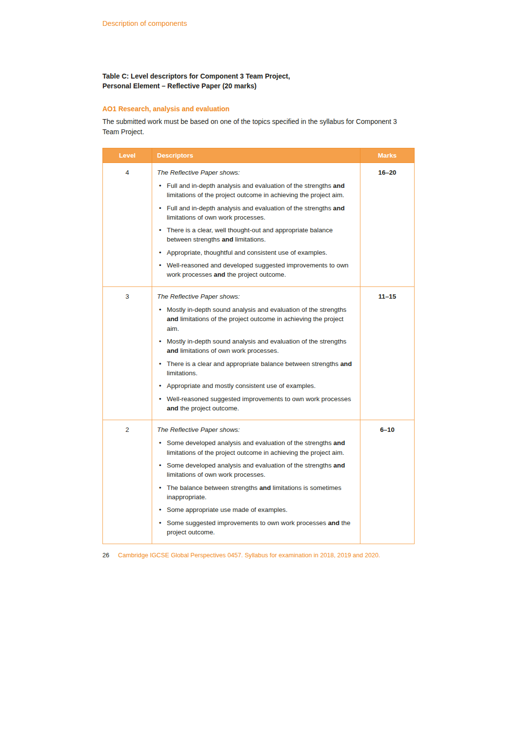Description of components
Table C: Level descriptors for Component 3 Team Project,
Personal Element – Reflective Paper (20 marks)
AO1 Research, analysis and evaluation
The submitted work must be based on one of the topics specified in the syllabus for Component 3 Team Project.
| Level | Descriptors | Marks |
| --- | --- | --- |
| 4 | The Reflective Paper shows: Full and in-depth analysis and evaluation of the strengths and limitations of the project outcome in achieving the project aim. Full and in-depth analysis and evaluation of the strengths and limitations of own work processes. There is a clear, well thought-out and appropriate balance between strengths and limitations. Appropriate, thoughtful and consistent use of examples. Well-reasoned and developed suggested improvements to own work processes and the project outcome. | 16–20 |
| 3 | The Reflective Paper shows: Mostly in-depth sound analysis and evaluation of the strengths and limitations of the project outcome in achieving the project aim. Mostly in-depth sound analysis and evaluation of the strengths and limitations of own work processes. There is a clear and appropriate balance between strengths and limitations. Appropriate and mostly consistent use of examples. Well-reasoned suggested improvements to own work processes and the project outcome. | 11–15 |
| 2 | The Reflective Paper shows: Some developed analysis and evaluation of the strengths and limitations of the project outcome in achieving the project aim. Some developed analysis and evaluation of the strengths and limitations of own work processes. The balance between strengths and limitations is sometimes inappropriate. Some appropriate use made of examples. Some suggested improvements to own work processes and the project outcome. | 6–10 |
26 Cambridge IGCSE Global Perspectives 0457. Syllabus for examination in 2018, 2019 and 2020.